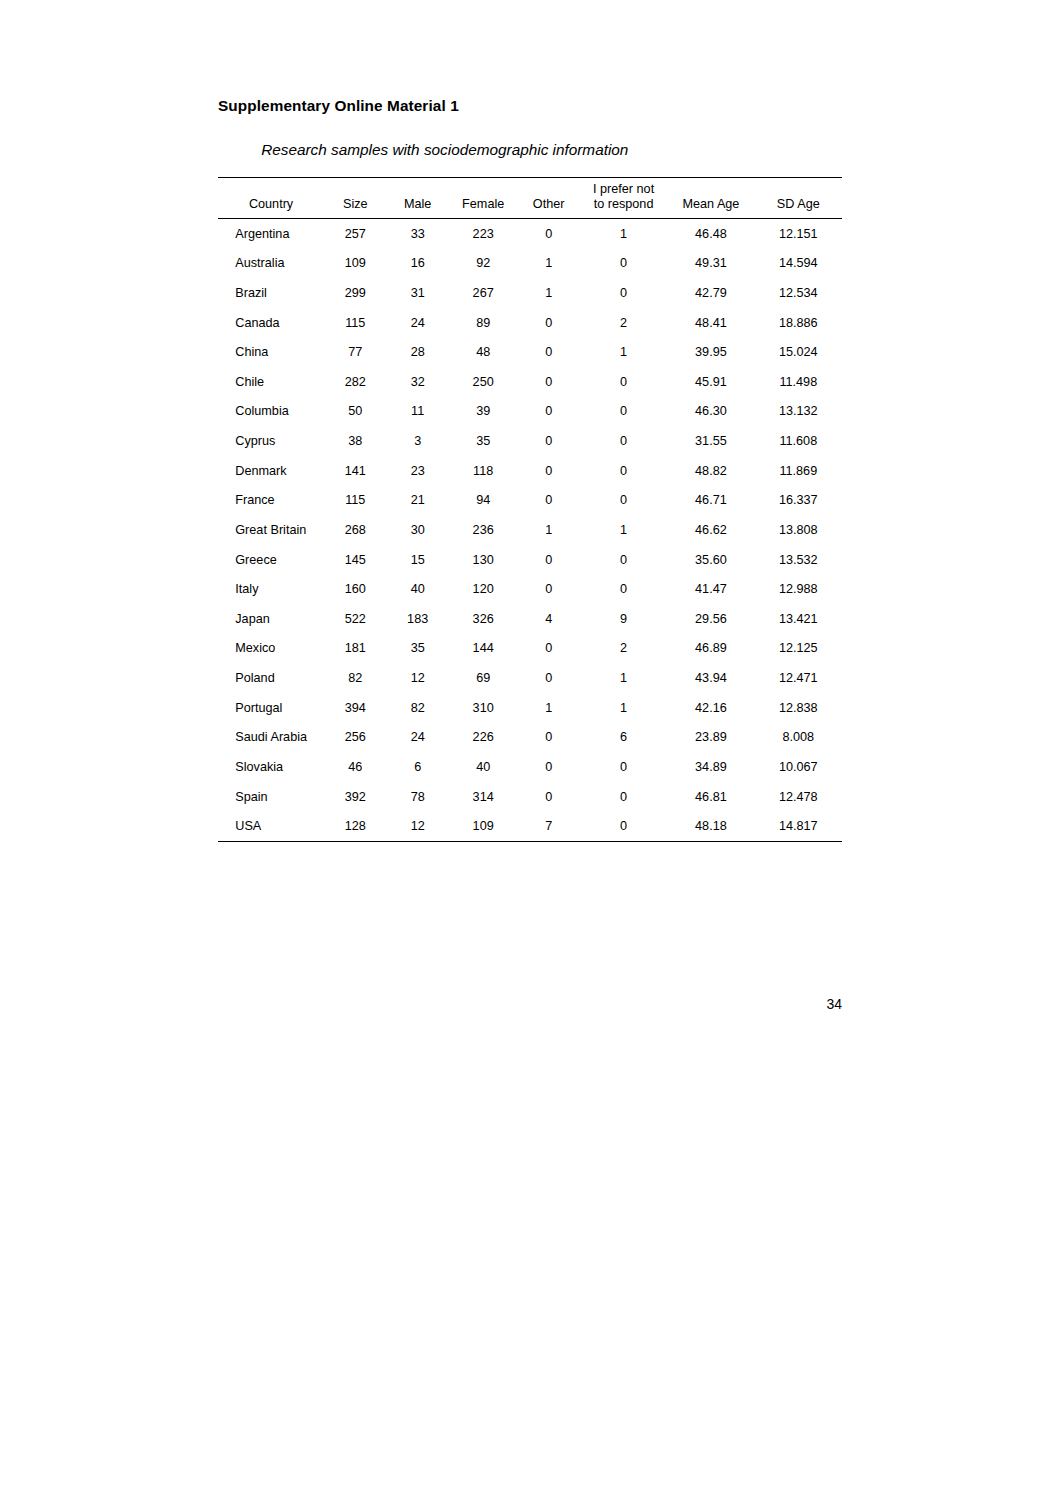Supplementary Online Material 1
Research samples with sociodemographic information
| Country | Size | Male | Female | Other | I prefer not to respond | Mean Age | SD Age |
| --- | --- | --- | --- | --- | --- | --- | --- |
| Argentina | 257 | 33 | 223 | 0 | 1 | 46.48 | 12.151 |
| Australia | 109 | 16 | 92 | 1 | 0 | 49.31 | 14.594 |
| Brazil | 299 | 31 | 267 | 1 | 0 | 42.79 | 12.534 |
| Canada | 115 | 24 | 89 | 0 | 2 | 48.41 | 18.886 |
| China | 77 | 28 | 48 | 0 | 1 | 39.95 | 15.024 |
| Chile | 282 | 32 | 250 | 0 | 0 | 45.91 | 11.498 |
| Columbia | 50 | 11 | 39 | 0 | 0 | 46.30 | 13.132 |
| Cyprus | 38 | 3 | 35 | 0 | 0 | 31.55 | 11.608 |
| Denmark | 141 | 23 | 118 | 0 | 0 | 48.82 | 11.869 |
| France | 115 | 21 | 94 | 0 | 0 | 46.71 | 16.337 |
| Great Britain | 268 | 30 | 236 | 1 | 1 | 46.62 | 13.808 |
| Greece | 145 | 15 | 130 | 0 | 0 | 35.60 | 13.532 |
| Italy | 160 | 40 | 120 | 0 | 0 | 41.47 | 12.988 |
| Japan | 522 | 183 | 326 | 4 | 9 | 29.56 | 13.421 |
| Mexico | 181 | 35 | 144 | 0 | 2 | 46.89 | 12.125 |
| Poland | 82 | 12 | 69 | 0 | 1 | 43.94 | 12.471 |
| Portugal | 394 | 82 | 310 | 1 | 1 | 42.16 | 12.838 |
| Saudi Arabia | 256 | 24 | 226 | 0 | 6 | 23.89 | 8.008 |
| Slovakia | 46 | 6 | 40 | 0 | 0 | 34.89 | 10.067 |
| Spain | 392 | 78 | 314 | 0 | 0 | 46.81 | 12.478 |
| USA | 128 | 12 | 109 | 7 | 0 | 48.18 | 14.817 |
34